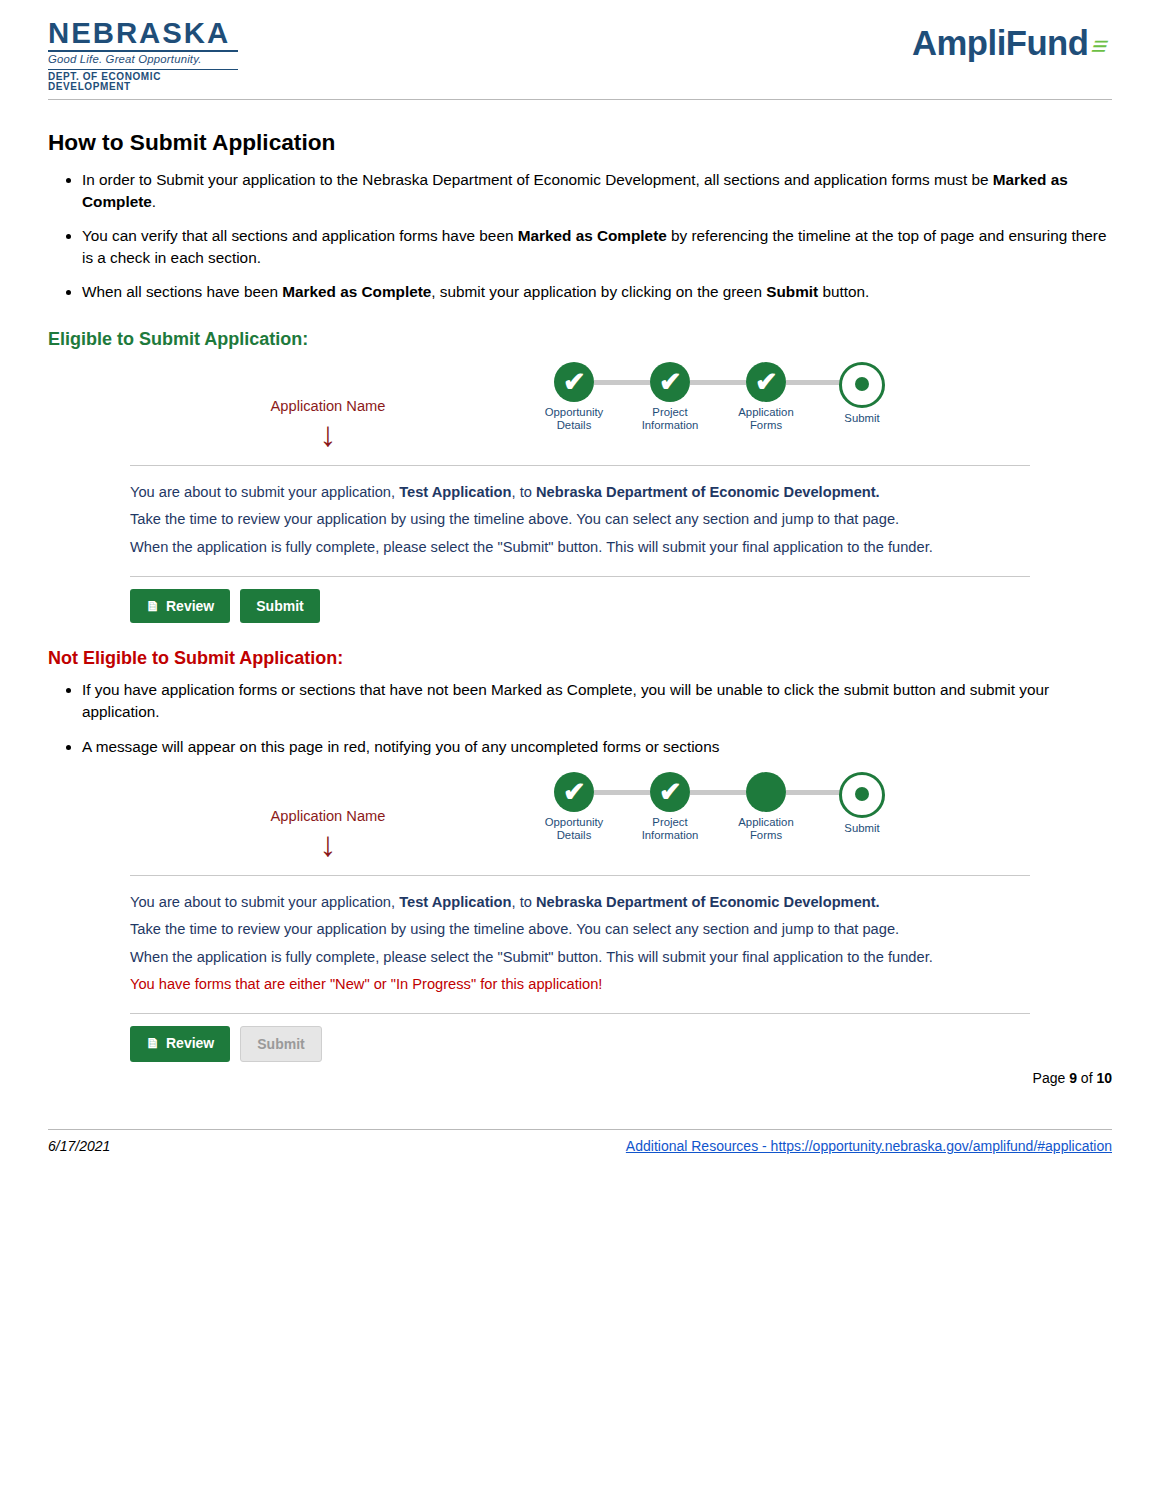NEBRASKA
Good Life. Great Opportunity.
DEPT. OF ECONOMIC DEVELOPMENT
AmpliFund≡
How to Submit Application
In order to Submit your application to the Nebraska Department of Economic Development, all sections and application forms must be Marked as Complete.
You can verify that all sections and application forms have been Marked as Complete by referencing the timeline at the top of page and ensuring there is a check in each section.
When all sections have been Marked as Complete, submit your application by clicking on the green Submit button.
Eligible to Submit Application:
Application Name
↓
✔
Opportunity
Details
✔
Project
Information
✔
Application
Forms
Submit
You are about to submit your application, Test Application, to Nebraska Department of Economic Development.
Take the time to review your application by using the timeline above. You can select any section and jump to that page.
When the application is fully complete, please select the "Submit" button. This will submit your final application to the funder.
🗎Review Submit
Not Eligible to Submit Application:
If you have application forms or sections that have not been Marked as Complete, you will be unable to click the submit button and submit your application.
A message will appear on this page in red, notifying you of any uncompleted forms or sections
Application Name
↓
✔
Opportunity
Details
✔
Project
Information
Application
Forms
Submit
You are about to submit your application, Test Application, to Nebraska Department of Economic Development.
Take the time to review your application by using the timeline above. You can select any section and jump to that page.
When the application is fully complete, please select the "Submit" button. This will submit your final application to the funder.
You have forms that are either "New" or "In Progress" for this application!
🗎Review Submit
Page 9 of 10
6/17/2021
Additional Resources - https://opportunity.nebraska.gov/amplifund/#application